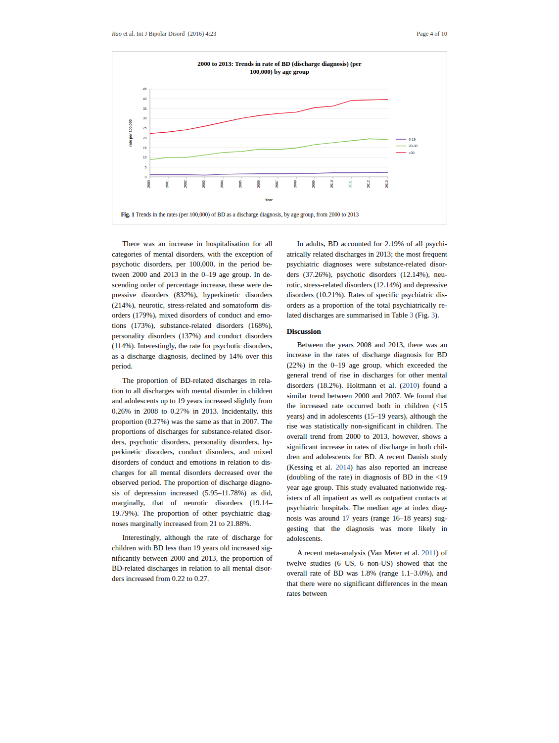Rao et al. Int J Bipolar Disord (2016) 4:23
Page 4 of 10
2000 to 2013: Trends in rate of BD (discharge diagnosis) (per
100,000) by age group
45 40 35 30 25 20 15 10 5 0 rate per 100,000 2000 2001 2002 2003 2004 2005 2006 2007 2008 2009 2010 2011 2012 2013 Year 0-19 20-30 >30
Fig. 1 Trends in the rates (per 100,000) of BD as a discharge diagnosis, by age group, from 2000 to 2013
There was an increase in hospitalisation for all categories of mental disorders, with the exception of psychotic disorders, per 100,000, in the period between 2000 and 2013 in the 0–19 age group. In descending order of percentage increase, these were depressive disorders (832%), hyperkinetic disorders (214%), neurotic, stress-related and somatoform disorders (179%), mixed disorders of conduct and emotions (173%), substance-related disorders (168%), personality disorders (137%) and conduct disorders (114%). Interestingly, the rate for psychotic disorders, as a discharge diagnosis, declined by 14% over this period.
The proportion of BD-related discharges in relation to all discharges with mental disorder in children and adolescents up to 19 years increased slightly from 0.26% in 2008 to 0.27% in 2013. Incidentally, this proportion (0.27%) was the same as that in 2007. The proportions of discharges for substance-related disorders, psychotic disorders, personality disorders, hyperkinetic disorders, conduct disorders, and mixed disorders of conduct and emotions in relation to discharges for all mental disorders decreased over the observed period. The proportion of discharge diagnosis of depression increased (5.95–11.78%) as did, marginally, that of neurotic disorders (19.14–19.79%). The proportion of other psychiatric diagnoses marginally increased from 21 to 21.88%.
Interestingly, although the rate of discharge for children with BD less than 19 years old increased significantly between 2000 and 2013, the proportion of BD-related discharges in relation to all mental disorders increased from 0.22 to 0.27.
In adults, BD accounted for 2.19% of all psychiatrically related discharges in 2013; the most frequent psychiatric diagnoses were substance-related disorders (37.26%), psychotic disorders (12.14%), neurotic, stress-related disorders (12.14%) and depressive disorders (10.21%). Rates of specific psychiatric disorders as a proportion of the total psychiatrically related discharges are summarised in Table 3 (Fig. 3).
Discussion
Between the years 2008 and 2013, there was an increase in the rates of discharge diagnosis for BD (22%) in the 0–19 age group, which exceeded the general trend of rise in discharges for other mental disorders (18.2%). Holtmann et al. (2010) found a similar trend between 2000 and 2007. We found that the increased rate occurred both in children (<15 years) and in adolescents (15–19 years), although the rise was statistically non-significant in children. The overall trend from 2000 to 2013, however, shows a significant increase in rates of discharge in both children and adolescents for BD. A recent Danish study (Kessing et al. 2014) has also reported an increase (doubling of the rate) in diagnosis of BD in the <19 year age group. This study evaluated nationwide registers of all inpatient as well as outpatient contacts at psychiatric hospitals. The median age at index diagnosis was around 17 years (range 16–18 years) suggesting that the diagnosis was more likely in adolescents.
A recent meta-analysis (Van Meter et al. 2011) of twelve studies (6 US, 6 non-US) showed that the overall rate of BD was 1.8% (range 1.1–3.0%), and that there were no significant differences in the mean rates between